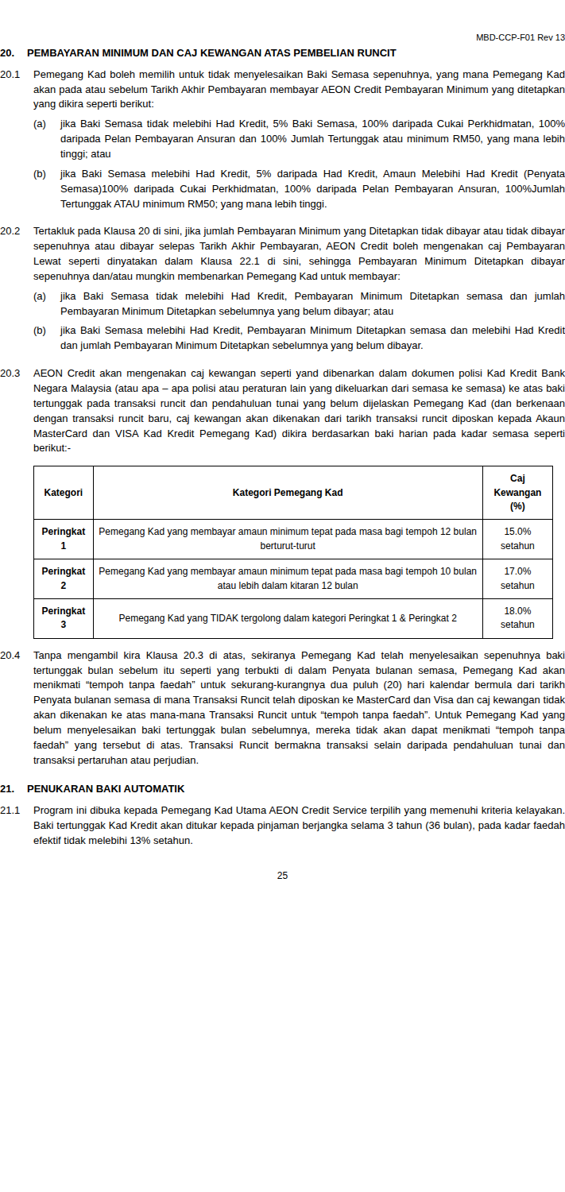MBD-CCP-F01 Rev 13
20. PEMBAYARAN MINIMUM DAN CAJ KEWANGAN ATAS PEMBELIAN RUNCIT
20.1
Pemegang Kad boleh memilih untuk tidak menyelesaikan Baki Semasa sepenuhnya, yang mana Pemegang Kad akan pada atau sebelum Tarikh Akhir Pembayaran membayar AEON Credit Pembayaran Minimum yang ditetapkan yang dikira seperti berikut:
(a) jika Baki Semasa tidak melebihi Had Kredit, 5% Baki Semasa, 100% daripada Cukai Perkhidmatan, 100% daripada Pelan Pembayaran Ansuran dan 100% Jumlah Tertunggak atau minimum RM50, yang mana lebih tinggi; atau
(b) jika Baki Semasa melebihi Had Kredit, 5% daripada Had Kredit, Amaun Melebihi Had Kredit (Penyata Semasa)100% daripada Cukai Perkhidmatan, 100% daripada Pelan Pembayaran Ansuran, 100%Jumlah Tertunggak ATAU minimum RM50; yang mana lebih tinggi.
20.2
Tertakluk pada Klausa 20 di sini, jika jumlah Pembayaran Minimum yang Ditetapkan tidak dibayar atau tidak dibayar sepenuhnya atau dibayar selepas Tarikh Akhir Pembayaran, AEON Credit boleh mengenakan caj Pembayaran Lewat seperti dinyatakan dalam Klausa 22.1 di sini, sehingga Pembayaran Minimum Ditetapkan dibayar sepenuhnya dan/atau mungkin membenarkan Pemegang Kad untuk membayar:
(a) jika Baki Semasa tidak melebihi Had Kredit, Pembayaran Minimum Ditetapkan semasa dan jumlah Pembayaran Minimum Ditetapkan sebelumnya yang belum dibayar; atau
(b) jika Baki Semasa melebihi Had Kredit, Pembayaran Minimum Ditetapkan semasa dan melebihi Had Kredit dan jumlah Pembayaran Minimum Ditetapkan sebelumnya yang belum dibayar.
20.3
AEON Credit akan mengenakan caj kewangan seperti yand dibenarkan dalam dokumen polisi Kad Kredit Bank Negara Malaysia (atau apa – apa polisi atau peraturan lain yang dikeluarkan dari semasa ke semasa) ke atas baki tertunggak pada transaksi runcit dan pendahuluan tunai yang belum dijelaskan Pemegang Kad (dan berkenaan dengan transaksi runcit baru, caj kewangan akan dikenakan dari tarikh transaksi runcit diposkan kepada Akaun MasterCard dan VISA Kad Kredit Pemegang Kad) dikira berdasarkan baki harian pada kadar semasa seperti berikut:-
| Kategori | Kategori Pemegang Kad | Caj Kewangan (%) |
| --- | --- | --- |
| Peringkat 1 | Pemegang Kad yang membayar amaun minimum tepat pada masa bagi tempoh 12 bulan berturut-turut | 15.0% setahun |
| Peringkat 2 | Pemegang Kad yang membayar amaun minimum tepat pada masa bagi tempoh 10 bulan atau lebih dalam kitaran 12 bulan | 17.0% setahun |
| Peringkat 3 | Pemegang Kad yang TIDAK tergolong dalam kategori Peringkat 1 & Peringkat 2 | 18.0% setahun |
20.4
Tanpa mengambil kira Klausa 20.3 di atas, sekiranya Pemegang Kad telah menyelesaikan sepenuhnya baki tertunggak bulan sebelum itu seperti yang terbukti di dalam Penyata bulanan semasa, Pemegang Kad akan menikmati “tempoh tanpa faedah” untuk sekurang-kurangnya dua puluh (20) hari kalendar bermula dari tarikh Penyata bulanan semasa di mana Transaksi Runcit telah diposkan ke MasterCard dan Visa dan caj kewangan tidak akan dikenakan ke atas mana-mana Transaksi Runcit untuk “tempoh tanpa faedah”. Untuk Pemegang Kad yang belum menyelesaikan baki tertunggak bulan sebelumnya, mereka tidak akan dapat menikmati “tempoh tanpa faedah” yang tersebut di atas. Transaksi Runcit bermakna transaksi selain daripada pendahuluan tunai dan transaksi pertaruhan atau perjudian.
21. PENUKARAN BAKI AUTOMATIK
21.1
Program ini dibuka kepada Pemegang Kad Utama AEON Credit Service terpilih yang memenuhi kriteria kelayakan. Baki tertunggak Kad Kredit akan ditukar kepada pinjaman berjangka selama 3 tahun (36 bulan), pada kadar faedah efektif tidak melebihi 13% setahun.
25